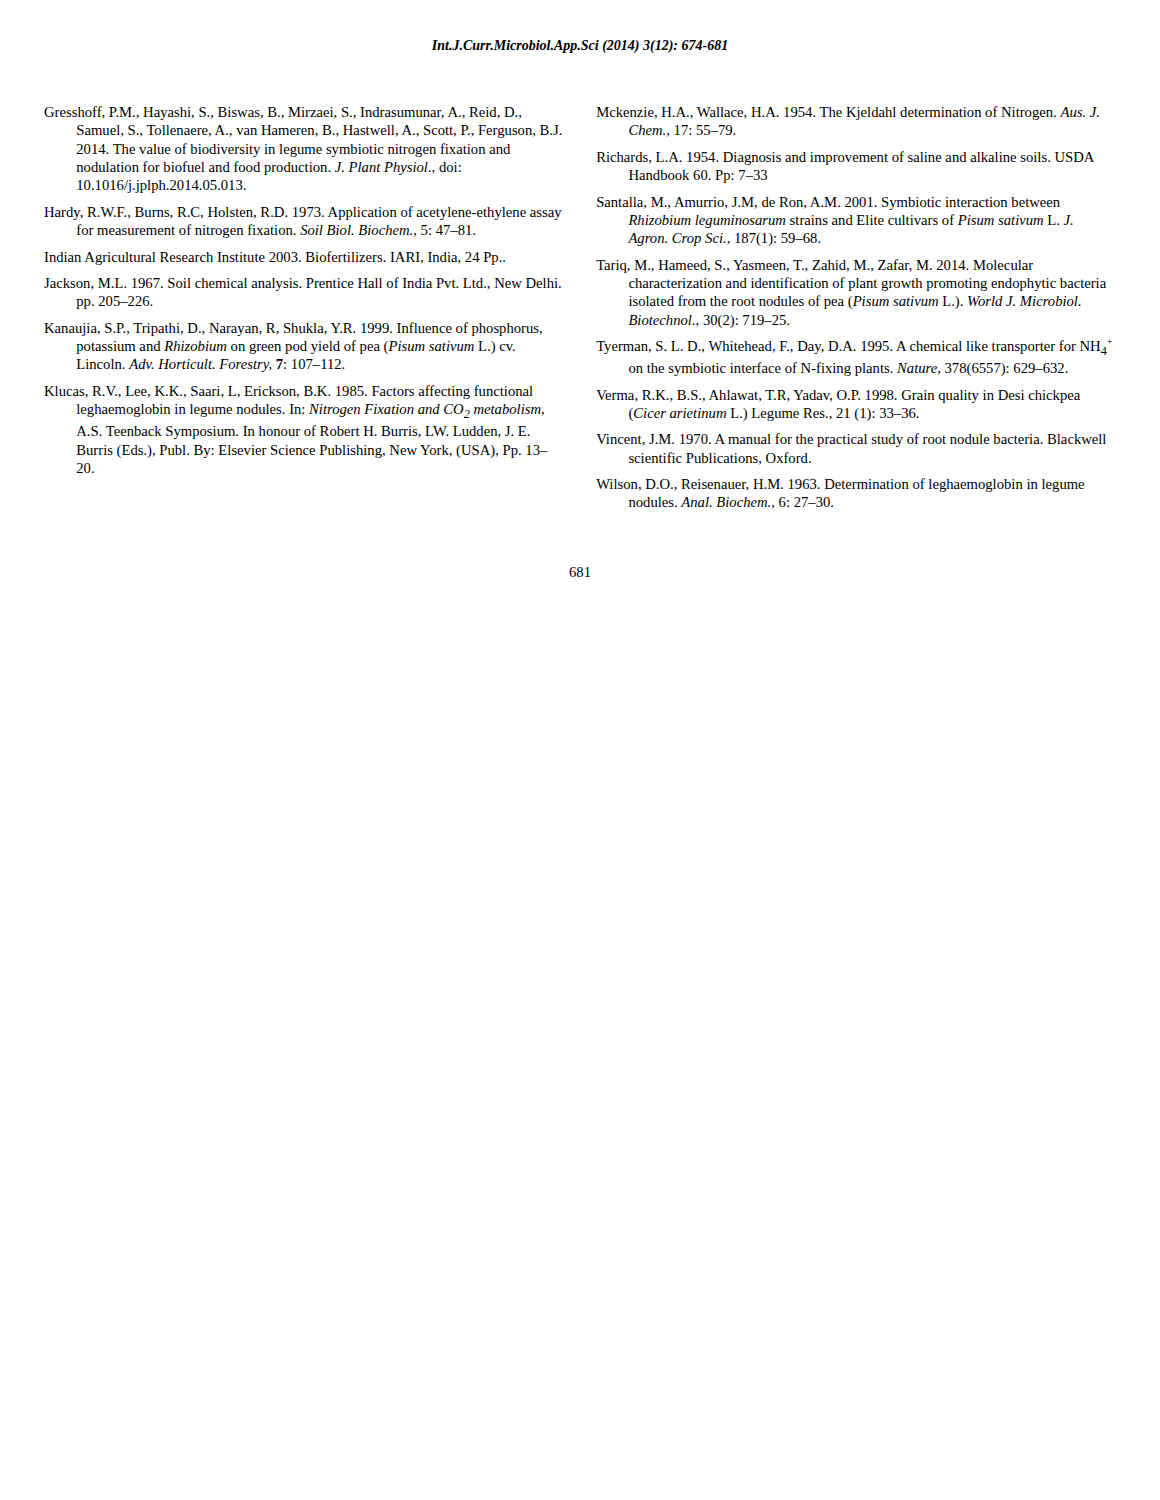Int.J.Curr.Microbiol.App.Sci (2014) 3(12): 674-681
Gresshoff, P.M., Hayashi, S., Biswas, B., Mirzaei, S., Indrasumunar, A., Reid, D., Samuel, S., Tollenaere, A., van Hameren, B., Hastwell, A., Scott, P., Ferguson, B.J. 2014. The value of biodiversity in legume symbiotic nitrogen fixation and nodulation for biofuel and food production. J. Plant Physiol., doi: 10.1016/j.jplph.2014.05.013.
Hardy, R.W.F., Burns, R.C, Holsten, R.D. 1973. Application of acetylene-ethylene assay for measurement of nitrogen fixation. Soil Biol. Biochem., 5: 47–81.
Indian Agricultural Research Institute 2003. Biofertilizers. IARI, India, 24 Pp..
Jackson, M.L. 1967. Soil chemical analysis. Prentice Hall of India Pvt. Ltd., New Delhi. pp. 205–226.
Kanaujia, S.P., Tripathi, D., Narayan, R, Shukla, Y.R. 1999. Influence of phosphorus, potassium and Rhizobium on green pod yield of pea (Pisum sativum L.) cv. Lincoln. Adv. Horticult. Forestry, 7: 107–112.
Klucas, R.V., Lee, K.K., Saari, L, Erickson, B.K. 1985. Factors affecting functional leghaemoglobin in legume nodules. In: Nitrogen Fixation and CO2 metabolism, A.S. Teenback Symposium. In honour of Robert H. Burris, LW. Ludden, J. E. Burris (Eds.), Publ. By: Elsevier Science Publishing, New York, (USA), Pp. 13–20.
Mckenzie, H.A., Wallace, H.A. 1954. The Kjeldahl determination of Nitrogen. Aus. J. Chem., 17: 55–79.
Richards, L.A. 1954. Diagnosis and improvement of saline and alkaline soils. USDA Handbook 60. Pp: 7–33
Santalla, M., Amurrio, J.M, de Ron, A.M. 2001. Symbiotic interaction between Rhizobium leguminosarum strains and Elite cultivars of Pisum sativum L. J. Agron. Crop Sci., 187(1): 59–68.
Tariq, M., Hameed, S., Yasmeen, T., Zahid, M., Zafar, M. 2014. Molecular characterization and identification of plant growth promoting endophytic bacteria isolated from the root nodules of pea (Pisum sativum L.). World J. Microbiol. Biotechnol., 30(2): 719–25.
Tyerman, S. L. D., Whitehead, F., Day, D.A. 1995. A chemical like transporter for NH4+ on the symbiotic interface of N-fixing plants. Nature, 378(6557): 629–632.
Verma, R.K., B.S., Ahlawat, T.R, Yadav, O.P. 1998. Grain quality in Desi chickpea (Cicer arietinum L.) Legume Res., 21 (1): 33–36.
Vincent, J.M. 1970. A manual for the practical study of root nodule bacteria. Blackwell scientific Publications, Oxford.
Wilson, D.O., Reisenauer, H.M. 1963. Determination of leghaemoglobin in legume nodules. Anal. Biochem., 6: 27–30.
681